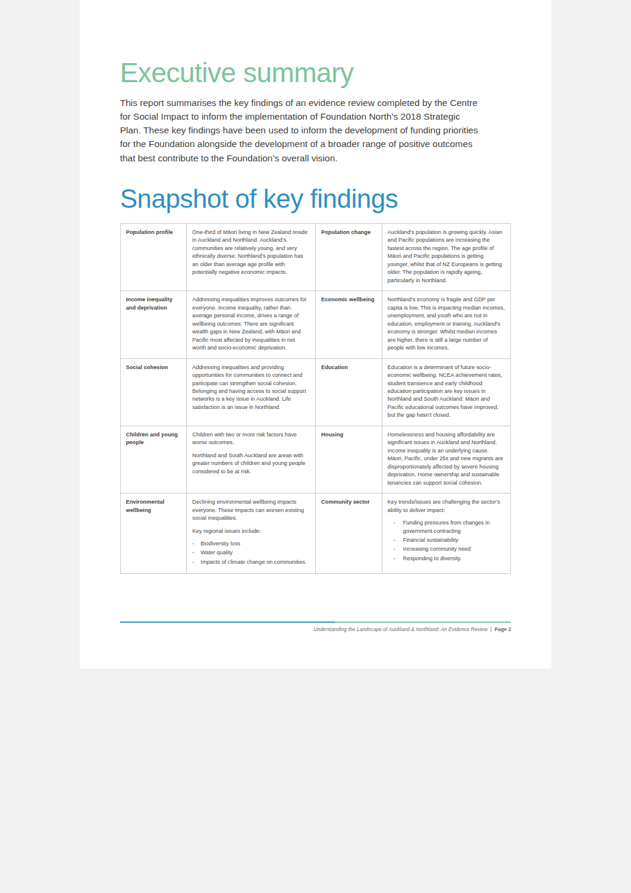Executive summary
This report summarises the key findings of an evidence review completed by the Centre for Social Impact to inform the implementation of Foundation North’s 2018 Strategic Plan. These key findings have been used to inform the development of funding priorities for the Foundation alongside the development of a broader range of positive outcomes that best contribute to the Foundation’s overall vision.
Snapshot of key findings
| Population profile | One-third of Māori living in New Zealand reside in Auckland and Northland. Auckland’s communities are relatively young, and very ethnically diverse. Northland’s population has an older than average age profile with potentially negative economic impacts. | Population change | Auckland’s population is growing quickly. Asian and Pacific populations are increasing the fastest across the region. The age profile of Māori and Pacific populations is getting younger, whilst that of NZ Europeans is getting older. The population is rapidly ageing, particularly in Northland. |
| Income inequality and deprivation | Addressing inequalities improves outcomes for everyone. Income inequality, rather than average personal income, drives a range of wellbeing outcomes. There are significant wealth gaps in New Zealand, with Māori and Pacific most affected by inequalities in net worth and socio-economic deprivation. | Economic wellbeing | Northland’s economy is fragile and GDP per capita is low. This is impacting median incomes, unemployment, and youth who are not in education, employment or training. Auckland’s economy is stronger. Whilst median incomes are higher, there is still a large number of people with low incomes. |
| Social cohesion | Addressing inequalities and providing opportunities for communities to connect and participate can strengthen social cohesion. Belonging and having access to social support networks is a key issue in Auckland. Life satisfaction is an issue in Northland. | Education | Education is a determinant of future socio-economic wellbeing. NCEA achievement rates, student transience and early childhood education participation are key issues in Northland and South Auckland. Māori and Pacific educational outcomes have improved, but the gap hasn’t closed. |
| Children and young people | Children with two or more risk factors have worse outcomes. Northland and South Auckland are areas with greater numbers of children and young people considered to be at risk. | Housing | Homelessness and housing affordability are significant issues in Auckland and Northland. Income inequality is an underlying cause. Māori, Pacific, under 25s and new migrants are disproportionately affected by severe housing deprivation. Home ownership and sustainable tenancies can support social cohesion. |
| Environmental wellbeing | Declining environmental wellbeing impacts everyone. These impacts can worsen existing social inequalities. Key regional issues include: Biodiversity loss Water quality Impacts of climate change on communities. | Community sector | Key trends/issues are challenging the sector’s ability to deliver impact: Funding pressures from changes in government contracting Financial sustainability Increasing community need Responding to diversity. |
Understanding the Landscape of Auckland & Northland: An Evidence Review | Page 2